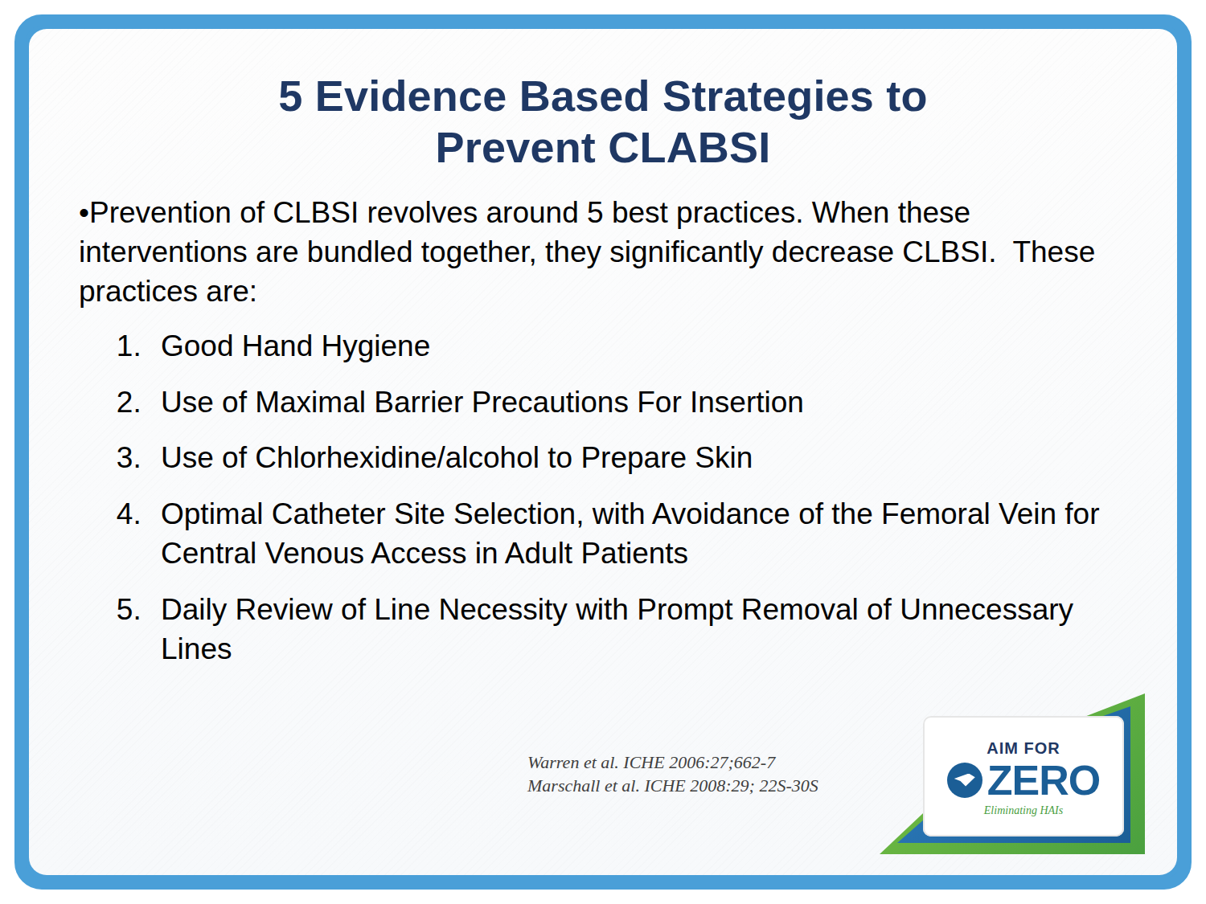5 Evidence Based Strategies to
Prevent CLABSI
•Prevention of CLBSI revolves around 5 best practices. When these interventions are bundled together, they significantly decrease CLBSI. These practices are:
Good Hand Hygiene
Use of Maximal Barrier Precautions For Insertion
Use of Chlorhexidine/alcohol to Prepare Skin
Optimal Catheter Site Selection, with Avoidance of the Femoral Vein for Central Venous Access in Adult Patients
Daily Review of Line Necessity with Prompt Removal of Unnecessary Lines
Warren et al. ICHE 2006:27;662-7
Marschall et al. ICHE 2008:29; 22S-30S
AIM FOR
ZERO
Eliminating HAIs